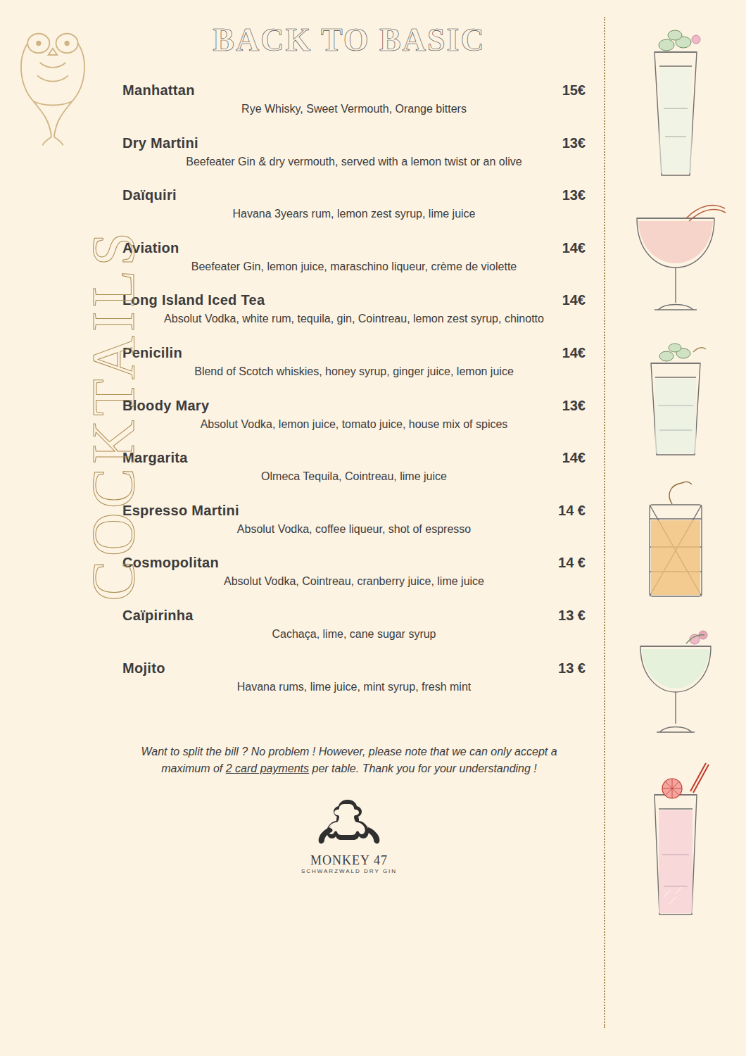COCKTAILS
Back to Basic
Manhattan 15€
Rye Whisky, Sweet Vermouth, Orange bitters
Dry Martini 13€
Beefeater Gin & dry vermouth, served with a lemon twist or an olive
Daïquiri 13€
Havana 3years rum, lemon zest syrup, lime juice
Aviation 14€
Beefeater Gin, lemon juice, maraschino liqueur, crème de violette
Long Island Iced Tea 14€
Absolut Vodka, white rum, tequila, gin, Cointreau, lemon zest syrup, chinotto
Penicilin 14€
Blend of Scotch whiskies, honey syrup, ginger juice, lemon juice
Bloody Mary 13€
Absolut Vodka, lemon juice, tomato juice, house mix of spices
Margarita 14€
Olmeca Tequila, Cointreau, lime juice
Espresso Martini 14 €
Absolut Vodka, coffee liqueur, shot of espresso
Cosmopolitan 14 €
Absolut Vodka, Cointreau, cranberry juice, lime juice
Caïpirinha 13 €
Cachaça, lime, cane sugar syrup
Mojito 13 €
Havana rums, lime juice, mint syrup, fresh mint
Want to split the bill ? No problem ! However, please note that we can only accept a maximum of 2 card payments per table. Thank you for your understanding !
MONKEY 47
Schwarzwald Dry Gin